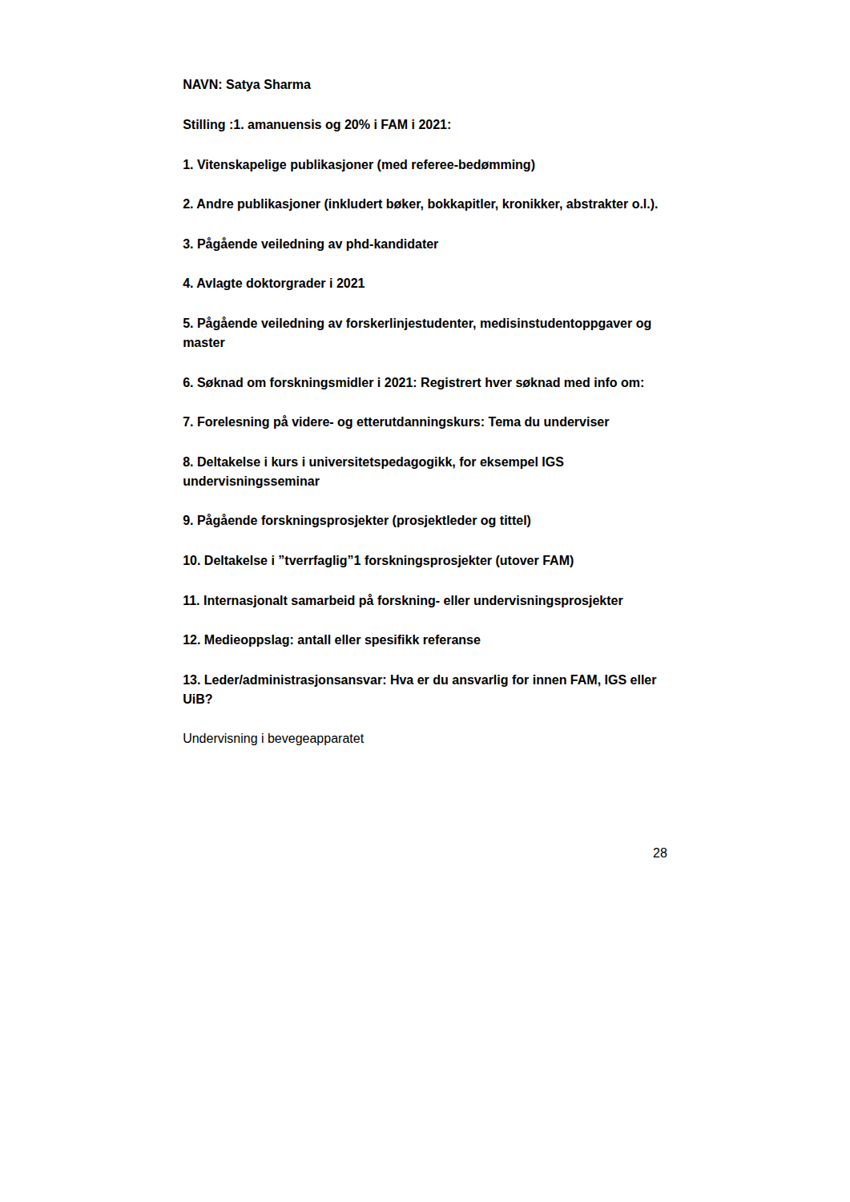NAVN: Satya Sharma
Stilling :1. amanuensis og 20% i FAM i 2021:
1. Vitenskapelige publikasjoner (med referee-bedømming)
2. Andre publikasjoner (inkludert bøker, bokkapitler, kronikker, abstrakter o.l.).
3. Pågående veiledning av phd-kandidater
4. Avlagte doktorgrader i 2021
5. Pågående veiledning av forskerlinjestudenter, medisinstudentoppgaver og master
6. Søknad om forskningsmidler i 2021: Registrert hver søknad med info om:
7. Forelesning på videre- og etterutdanningskurs: Tema du underviser
8. Deltakelse i kurs i universitetspedagogikk, for eksempel IGS undervisningsseminar
9. Pågående forskningsprosjekter (prosjektleder og tittel)
10. Deltakelse i ”tverrfaglig”1 forskningsprosjekter (utover FAM)
11. Internasjonalt samarbeid på forskning- eller undervisningsprosjekter
12. Medieoppslag: antall eller spesifikk referanse
13. Leder/administrasjonsansvar: Hva er du ansvarlig for innen FAM, IGS eller UiB?
Undervisning i bevegeapparatet
28